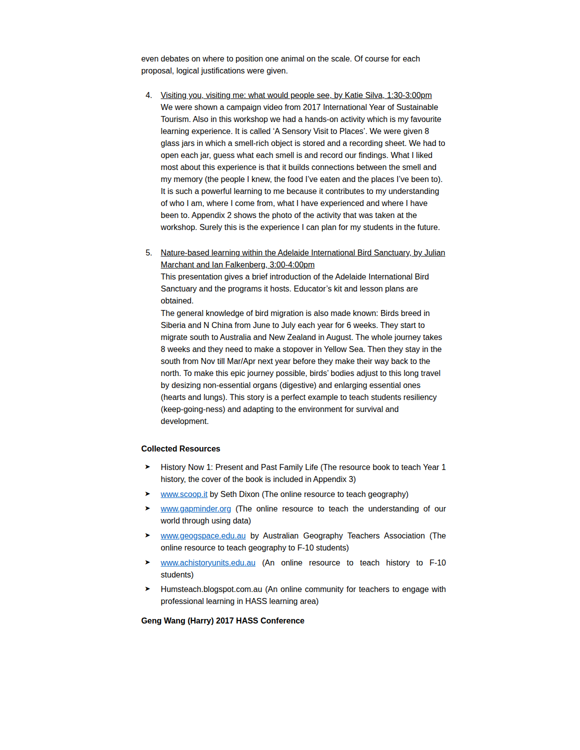even debates on where to position one animal on the scale. Of course for each proposal, logical justifications were given.
Visiting you, visiting me: what would people see, by Katie Silva, 1:30-3:00pm
We were shown a campaign video from 2017 International Year of Sustainable Tourism. Also in this workshop we had a hands-on activity which is my favourite learning experience. It is called ‘A Sensory Visit to Places’. We were given 8 glass jars in which a smell-rich object is stored and a recording sheet. We had to open each jar, guess what each smell is and record our findings. What I liked most about this experience is that it builds connections between the smell and my memory (the people I knew, the food I’ve eaten and the places I’ve been to). It is such a powerful learning to me because it contributes to my understanding of who I am, where I come from, what I have experienced and where I have been to. Appendix 2 shows the photo of the activity that was taken at the workshop. Surely this is the experience I can plan for my students in the future.
Nature-based learning within the Adelaide International Bird Sanctuary, by Julian Marchant and Ian Falkenberg, 3:00-4:00pm
This presentation gives a brief introduction of the Adelaide International Bird Sanctuary and the programs it hosts. Educator’s kit and lesson plans are obtained.
The general knowledge of bird migration is also made known: Birds breed in Siberia and N China from June to July each year for 6 weeks. They start to migrate south to Australia and New Zealand in August. The whole journey takes 8 weeks and they need to make a stopover in Yellow Sea. Then they stay in the south from Nov till Mar/Apr next year before they make their way back to the north. To make this epic journey possible, birds’ bodies adjust to this long travel by desizing non-essential organs (digestive) and enlarging essential ones (hearts and lungs). This story is a perfect example to teach students resiliency (keep-going-ness) and adapting to the environment for survival and development.
Collected Resources
History Now 1: Present and Past Family Life (The resource book to teach Year 1 history, the cover of the book is included in Appendix 3)
www.scoop.it by Seth Dixon (The online resource to teach geography)
www.gapminder.org (The online resource to teach the understanding of our world through using data)
www.geogspace.edu.au by Australian Geography Teachers Association (The online resource to teach geography to F-10 students)
www.achistoryunits.edu.au (An online resource to teach history to F-10 students)
Humsteach.blogspot.com.au (An online community for teachers to engage with professional learning in HASS learning area)
Geng Wang (Harry) 2017 HASS Conference